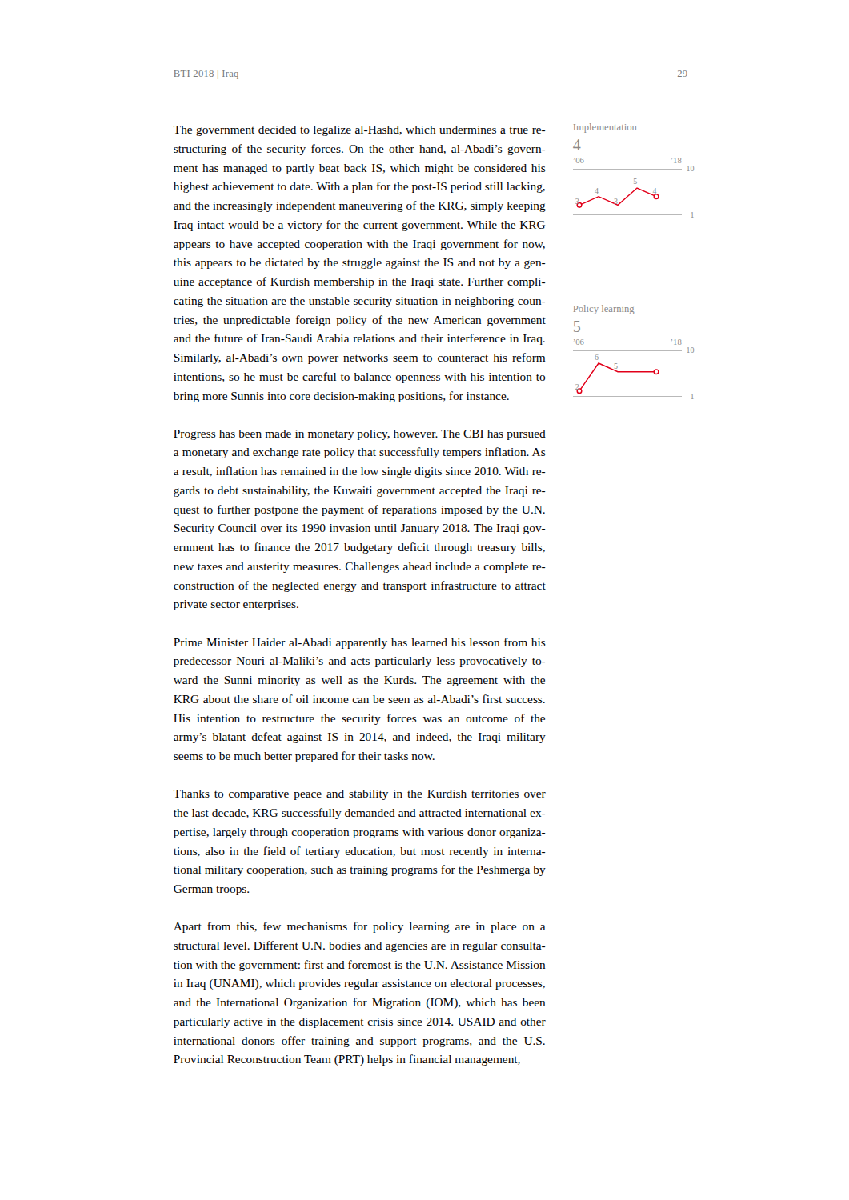BTI 2018 | Iraq
29
The government decided to legalize al-Hashd, which undermines a true restructuring of the security forces. On the other hand, al-Abadi’s government has managed to partly beat back IS, which might be considered his highest achievement to date. With a plan for the post-IS period still lacking, and the increasingly independent maneuvering of the KRG, simply keeping Iraq intact would be a victory for the current government. While the KRG appears to have accepted cooperation with the Iraqi government for now, this appears to be dictated by the struggle against the IS and not by a genuine acceptance of Kurdish membership in the Iraqi state. Further complicating the situation are the unstable security situation in neighboring countries, the unpredictable foreign policy of the new American government and the future of Iran-Saudi Arabia relations and their interference in Iraq. Similarly, al-Abadi’s own power networks seem to counteract his reform intentions, so he must be careful to balance openness with his intention to bring more Sunnis into core decision-making positions, for instance.
Progress has been made in monetary policy, however. The CBI has pursued a monetary and exchange rate policy that successfully tempers inflation. As a result, inflation has remained in the low single digits since 2010. With regards to debt sustainability, the Kuwaiti government accepted the Iraqi request to further postpone the payment of reparations imposed by the U.N. Security Council over its 1990 invasion until January 2018. The Iraqi government has to finance the 2017 budgetary deficit through treasury bills, new taxes and austerity measures. Challenges ahead include a complete reconstruction of the neglected energy and transport infrastructure to attract private sector enterprises.
Prime Minister Haider al-Abadi apparently has learned his lesson from his predecessor Nouri al-Maliki’s and acts particularly less provocatively toward the Sunni minority as well as the Kurds. The agreement with the KRG about the share of oil income can be seen as al-Abadi’s first success. His intention to restructure the security forces was an outcome of the army’s blatant defeat against IS in 2014, and indeed, the Iraqi military seems to be much better prepared for their tasks now.
Thanks to comparative peace and stability in the Kurdish territories over the last decade, KRG successfully demanded and attracted international expertise, largely through cooperation programs with various donor organizations, also in the field of tertiary education, but most recently in international military cooperation, such as training programs for the Peshmerga by German troops.
Apart from this, few mechanisms for policy learning are in place on a structural level. Different U.N. bodies and agencies are in regular consultation with the government: first and foremost is the U.N. Assistance Mission in Iraq (UNAMI), which provides regular assistance on electoral processes, and the International Organization for Migration (IOM), which has been particularly active in the displacement crisis since 2014. USAID and other international donors offer training and support programs, and the U.S. Provincial Reconstruction Team (PRT) helps in financial management,
Implementation
4
’06’18
10
1
3 4 3 5 4
Policy learning
5
’06’18
10
1
2 6 5